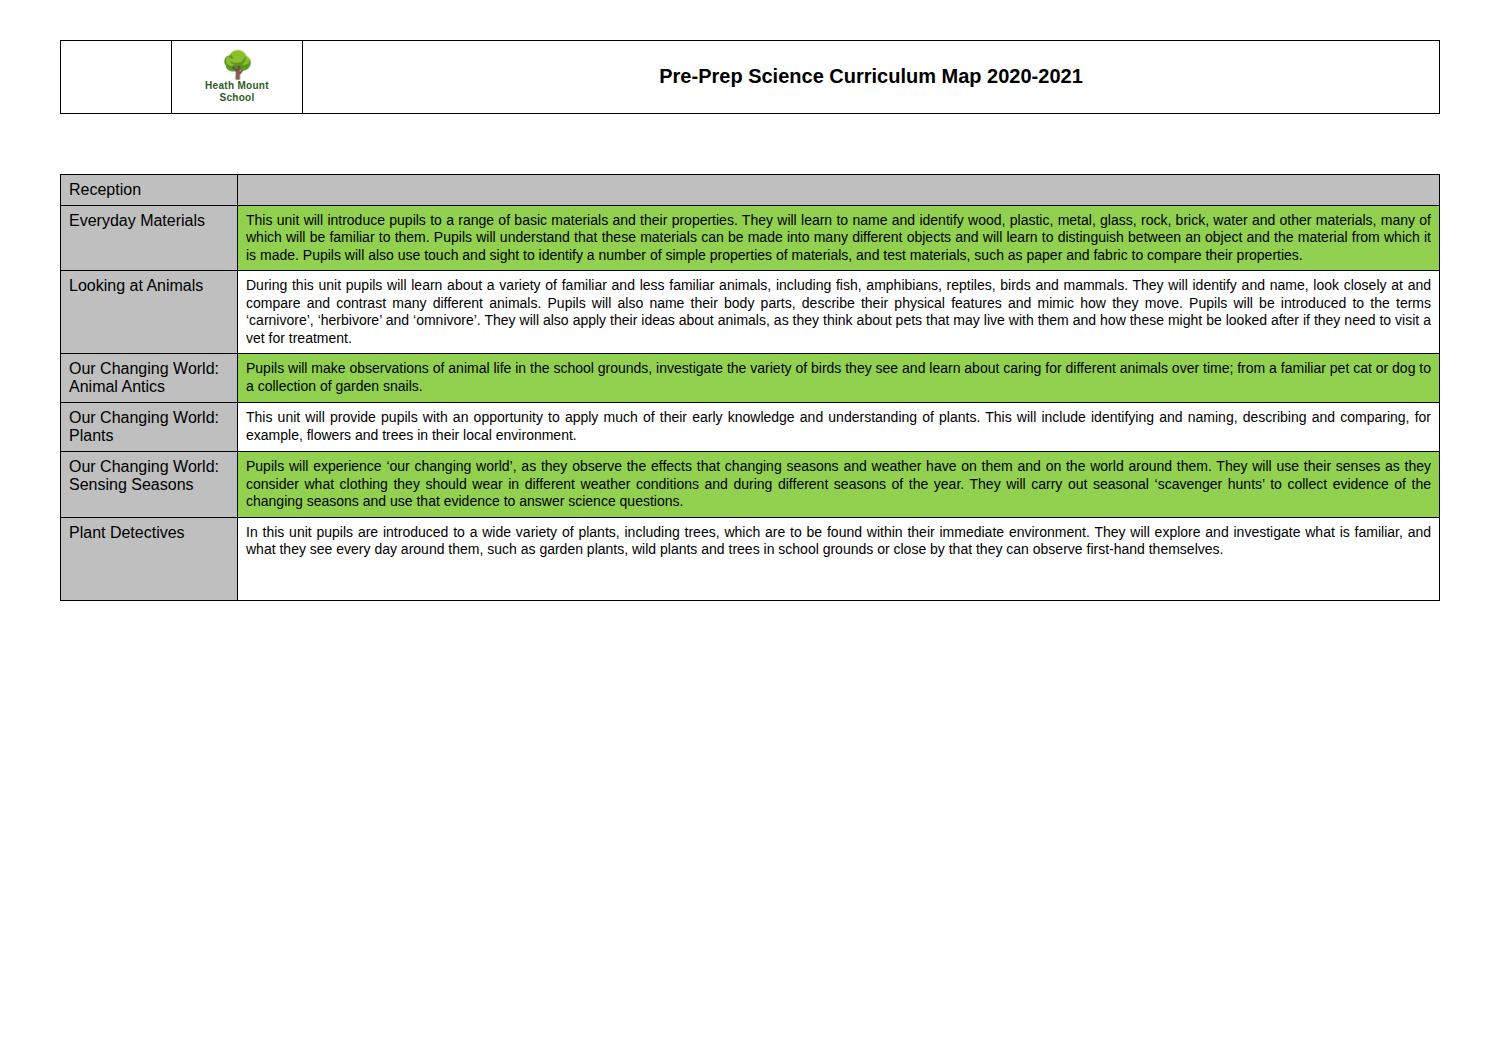| | 🌳 Heath Mount School | Pre-Prep Science Curriculum Map 2020-2021 |
| Reception | |
| Everyday Materials | This unit will introduce pupils to a range of basic materials and their properties. They will learn to name and identify wood, plastic, metal, glass, rock, brick, water and other materials, many of which will be familiar to them. Pupils will understand that these materials can be made into many different objects and will learn to distinguish between an object and the material from which it is made. Pupils will also use touch and sight to identify a number of simple properties of materials, and test materials, such as paper and fabric to compare their properties. |
| Looking at Animals | During this unit pupils will learn about a variety of familiar and less familiar animals, including fish, amphibians, reptiles, birds and mammals. They will identify and name, look closely at and compare and contrast many different animals. Pupils will also name their body parts, describe their physical features and mimic how they move. Pupils will be introduced to the terms ‘carnivore’, ‘herbivore’ and ‘omnivore’. They will also apply their ideas about animals, as they think about pets that may live with them and how these might be looked after if they need to visit a vet for treatment. |
| Our Changing World: Animal Antics | Pupils will make observations of animal life in the school grounds, investigate the variety of birds they see and learn about caring for different animals over time; from a familiar pet cat or dog to a collection of garden snails. |
| Our Changing World: Plants | This unit will provide pupils with an opportunity to apply much of their early knowledge and understanding of plants. This will include identifying and naming, describing and comparing, for example, flowers and trees in their local environment. |
| Our Changing World: Sensing Seasons | Pupils will experience ‘our changing world’, as they observe the effects that changing seasons and weather have on them and on the world around them. They will use their senses as they consider what clothing they should wear in different weather conditions and during different seasons of the year. They will carry out seasonal ‘scavenger hunts’ to collect evidence of the changing seasons and use that evidence to answer science questions. |
| Plant Detectives | In this unit pupils are introduced to a wide variety of plants, including trees, which are to be found within their immediate environment. They will explore and investigate what is familiar, and what they see every day around them, such as garden plants, wild plants and trees in school grounds or close by that they can observe first-hand themselves. |